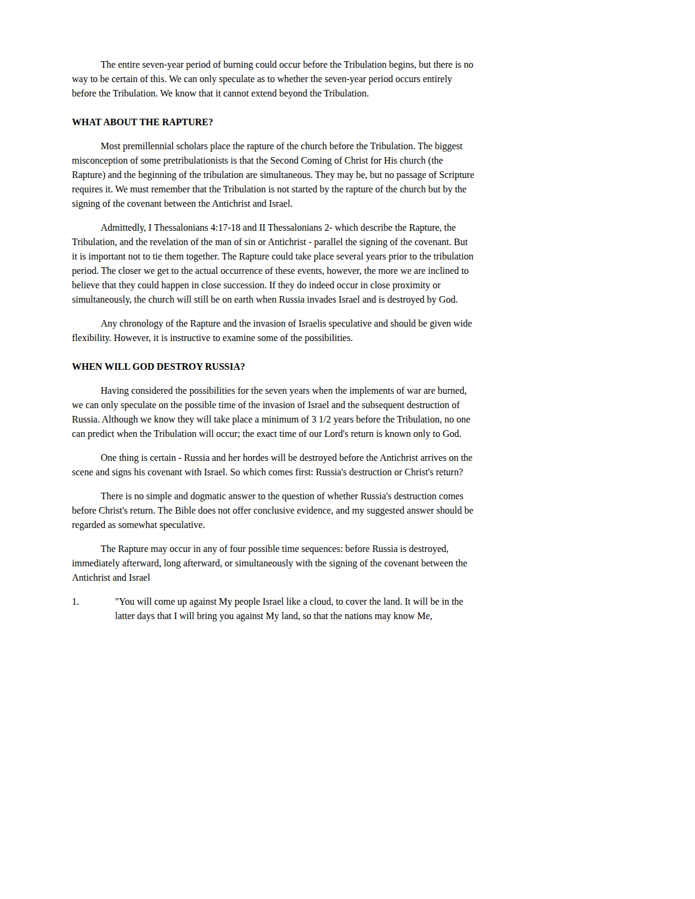The entire seven-year period of burning could occur before the Tribulation begins, but there is no way to be certain of this. We can only speculate as to whether the seven-year period occurs entirely before the Tribulation. We know that it cannot extend beyond the Tribulation.
WHAT ABOUT THE RAPTURE?
Most premillennial scholars place the rapture of the church before the Tribulation. The biggest misconception of some pretribulationists is that the Second Coming of Christ for His church (the Rapture) and the beginning of the tribulation are simultaneous. They may be, but no passage of Scripture requires it. We must remember that the Tribulation is not started by the rapture of the church but by the signing of the covenant between the Antichrist and Israel.
Admittedly, I Thessalonians 4:17-18 and II Thessalonians 2- which describe the Rapture, the Tribulation, and the revelation of the man of sin or Antichrist - parallel the signing of the covenant. But it is important not to tie them together. The Rapture could take place several years prior to the tribulation period. The closer we get to the actual occurrence of these events, however, the more we are inclined to believe that they could happen in close succession. If they do indeed occur in close proximity or simultaneously, the church will still be on earth when Russia invades Israel and is destroyed by God.
Any chronology of the Rapture and the invasion of Israelis speculative and should be given wide flexibility. However, it is instructive to examine some of the possibilities.
WHEN WILL GOD DESTROY RUSSIA?
Having considered the possibilities for the seven years when the implements of war are burned, we can only speculate on the possible time of the invasion of Israel and the subsequent destruction of Russia. Although we know they will take place a minimum of 3 1/2 years before the Tribulation, no one can predict when the Tribulation will occur; the exact time of our Lord's return is known only to God.
One thing is certain - Russia and her hordes will be destroyed before the Antichrist arrives on the scene and signs his covenant with Israel. So which comes first: Russia's destruction or Christ's return?
There is no simple and dogmatic answer to the question of whether Russia's destruction comes before Christ's return. The Bible does not offer conclusive evidence, and my suggested answer should be regarded as somewhat speculative.
The Rapture may occur in any of four possible time sequences: before Russia is destroyed, immediately afterward, long afterward, or simultaneously with the signing of the covenant between the Antichrist and Israel
1."You will come up against My people Israel like a cloud, to cover the land. It will be in the latter days that I will bring you against My land, so that the nations may know Me,